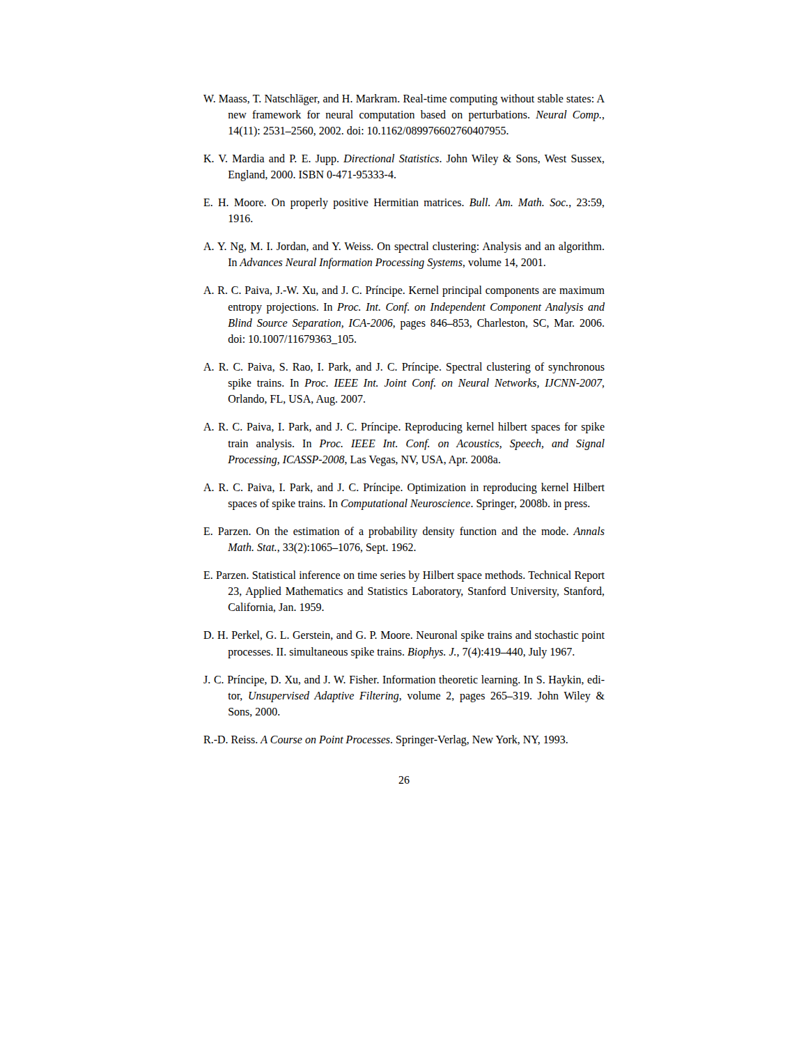W. Maass, T. Natschläger, and H. Markram. Real-time computing without stable states: A new framework for neural computation based on perturbations. Neural Comp., 14(11): 2531–2560, 2002. doi: 10.1162/089976602760407955.
K. V. Mardia and P. E. Jupp. Directional Statistics. John Wiley & Sons, West Sussex, England, 2000. ISBN 0-471-95333-4.
E. H. Moore. On properly positive Hermitian matrices. Bull. Am. Math. Soc., 23:59, 1916.
A. Y. Ng, M. I. Jordan, and Y. Weiss. On spectral clustering: Analysis and an algorithm. In Advances Neural Information Processing Systems, volume 14, 2001.
A. R. C. Paiva, J.-W. Xu, and J. C. Príncipe. Kernel principal components are maximum entropy projections. In Proc. Int. Conf. on Independent Component Analysis and Blind Source Separation, ICA-2006, pages 846–853, Charleston, SC, Mar. 2006. doi: 10.1007/11679363_105.
A. R. C. Paiva, S. Rao, I. Park, and J. C. Príncipe. Spectral clustering of synchronous spike trains. In Proc. IEEE Int. Joint Conf. on Neural Networks, IJCNN-2007, Orlando, FL, USA, Aug. 2007.
A. R. C. Paiva, I. Park, and J. C. Príncipe. Reproducing kernel hilbert spaces for spike train analysis. In Proc. IEEE Int. Conf. on Acoustics, Speech, and Signal Processing, ICASSP-2008, Las Vegas, NV, USA, Apr. 2008a.
A. R. C. Paiva, I. Park, and J. C. Príncipe. Optimization in reproducing kernel Hilbert spaces of spike trains. In Computational Neuroscience. Springer, 2008b. in press.
E. Parzen. On the estimation of a probability density function and the mode. Annals Math. Stat., 33(2):1065–1076, Sept. 1962.
E. Parzen. Statistical inference on time series by Hilbert space methods. Technical Report 23, Applied Mathematics and Statistics Laboratory, Stanford University, Stanford, California, Jan. 1959.
D. H. Perkel, G. L. Gerstein, and G. P. Moore. Neuronal spike trains and stochastic point processes. II. simultaneous spike trains. Biophys. J., 7(4):419–440, July 1967.
J. C. Príncipe, D. Xu, and J. W. Fisher. Information theoretic learning. In S. Haykin, editor, Unsupervised Adaptive Filtering, volume 2, pages 265–319. John Wiley & Sons, 2000.
R.-D. Reiss. A Course on Point Processes. Springer-Verlag, New York, NY, 1993.
26